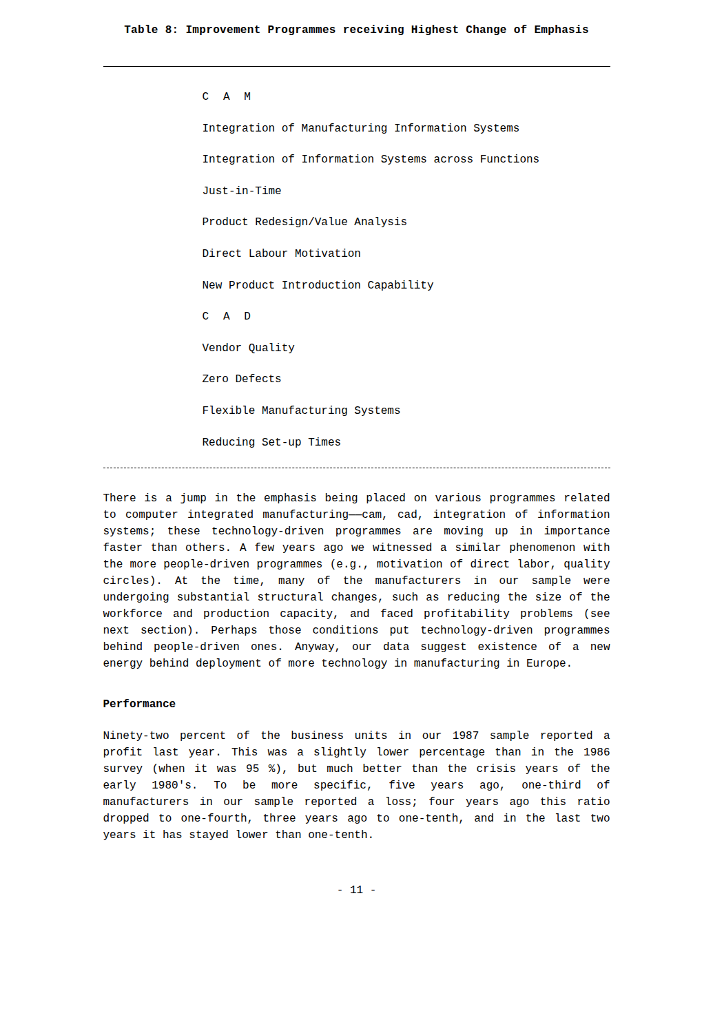Table 8: Improvement Programmes receiving Highest Change of Emphasis
C A M
Integration of Manufacturing Information Systems
Integration of Information Systems across Functions
Just-in-Time
Product Redesign/Value Analysis
Direct Labour Motivation
New Product Introduction Capability
C A D
Vendor Quality
Zero Defects
Flexible Manufacturing Systems
Reducing Set-up Times
There is a jump in the emphasis being placed on various programmes related to computer integrated manufacturing——cam, cad, integration of information systems; these technology-driven programmes are moving up in importance faster than others. A few years ago we witnessed a similar phenomenon with the more people-driven programmes (e.g., motivation of direct labor, quality circles). At the time, many of the manufacturers in our sample were undergoing substantial structural changes, such as reducing the size of the workforce and production capacity, and faced profitability problems (see next section). Perhaps those conditions put technology-driven programmes behind people-driven ones. Anyway, our data suggest existence of a new energy behind deployment of more technology in manufacturing in Europe.
Performance
Ninety-two percent of the business units in our 1987 sample reported a profit last year. This was a slightly lower percentage than in the 1986 survey (when it was 95 %), but much better than the crisis years of the early 1980's. To be more specific, five years ago, one-third of manufacturers in our sample reported a loss; four years ago this ratio dropped to one-fourth, three years ago to one-tenth, and in the last two years it has stayed lower than one-tenth.
- 11 -